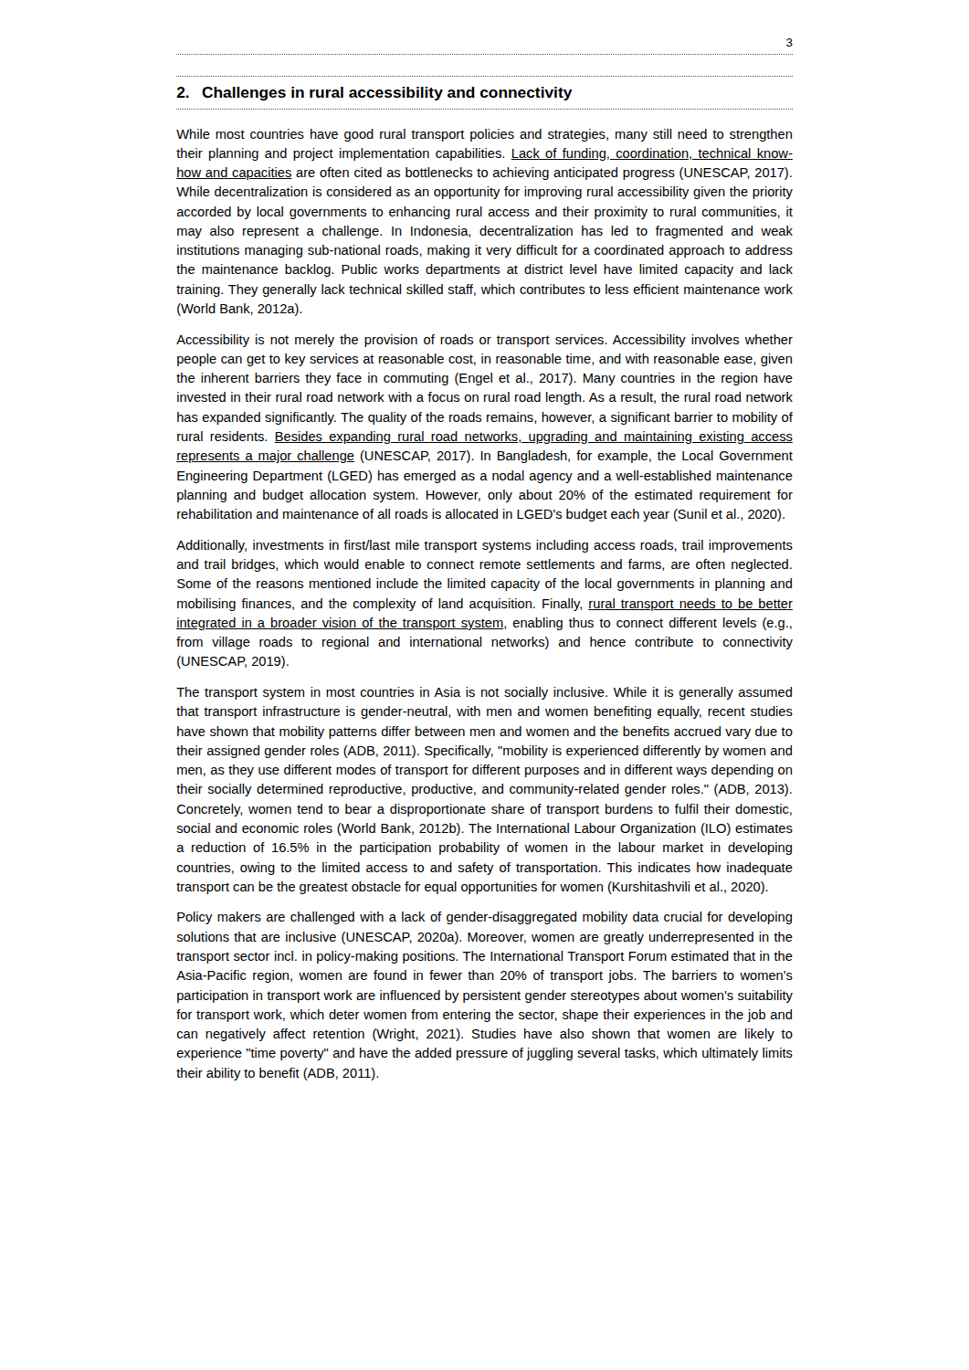3
2. Challenges in rural accessibility and connectivity
While most countries have good rural transport policies and strategies, many still need to strengthen their planning and project implementation capabilities. Lack of funding, coordination, technical know-how and capacities are often cited as bottlenecks to achieving anticipated progress (UNESCAP, 2017). While decentralization is considered as an opportunity for improving rural accessibility given the priority accorded by local governments to enhancing rural access and their proximity to rural communities, it may also represent a challenge. In Indonesia, decentralization has led to fragmented and weak institutions managing sub-national roads, making it very difficult for a coordinated approach to address the maintenance backlog. Public works departments at district level have limited capacity and lack training. They generally lack technical skilled staff, which contributes to less efficient maintenance work (World Bank, 2012a).
Accessibility is not merely the provision of roads or transport services. Accessibility involves whether people can get to key services at reasonable cost, in reasonable time, and with reasonable ease, given the inherent barriers they face in commuting (Engel et al., 2017). Many countries in the region have invested in their rural road network with a focus on rural road length. As a result, the rural road network has expanded significantly. The quality of the roads remains, however, a significant barrier to mobility of rural residents. Besides expanding rural road networks, upgrading and maintaining existing access represents a major challenge (UNESCAP, 2017). In Bangladesh, for example, the Local Government Engineering Department (LGED) has emerged as a nodal agency and a well-established maintenance planning and budget allocation system. However, only about 20% of the estimated requirement for rehabilitation and maintenance of all roads is allocated in LGED's budget each year (Sunil et al., 2020).
Additionally, investments in first/last mile transport systems including access roads, trail improvements and trail bridges, which would enable to connect remote settlements and farms, are often neglected. Some of the reasons mentioned include the limited capacity of the local governments in planning and mobilising finances, and the complexity of land acquisition. Finally, rural transport needs to be better integrated in a broader vision of the transport system, enabling thus to connect different levels (e.g., from village roads to regional and international networks) and hence contribute to connectivity (UNESCAP, 2019).
The transport system in most countries in Asia is not socially inclusive. While it is generally assumed that transport infrastructure is gender-neutral, with men and women benefiting equally, recent studies have shown that mobility patterns differ between men and women and the benefits accrued vary due to their assigned gender roles (ADB, 2011). Specifically, "mobility is experienced differently by women and men, as they use different modes of transport for different purposes and in different ways depending on their socially determined reproductive, productive, and community-related gender roles." (ADB, 2013). Concretely, women tend to bear a disproportionate share of transport burdens to fulfil their domestic, social and economic roles (World Bank, 2012b). The International Labour Organization (ILO) estimates a reduction of 16.5% in the participation probability of women in the labour market in developing countries, owing to the limited access to and safety of transportation. This indicates how inadequate transport can be the greatest obstacle for equal opportunities for women (Kurshitashvili et al., 2020).
Policy makers are challenged with a lack of gender-disaggregated mobility data crucial for developing solutions that are inclusive (UNESCAP, 2020a). Moreover, women are greatly underrepresented in the transport sector incl. in policy-making positions. The International Transport Forum estimated that in the Asia-Pacific region, women are found in fewer than 20% of transport jobs. The barriers to women's participation in transport work are influenced by persistent gender stereotypes about women's suitability for transport work, which deter women from entering the sector, shape their experiences in the job and can negatively affect retention (Wright, 2021). Studies have also shown that women are likely to experience "time poverty" and have the added pressure of juggling several tasks, which ultimately limits their ability to benefit (ADB, 2011).